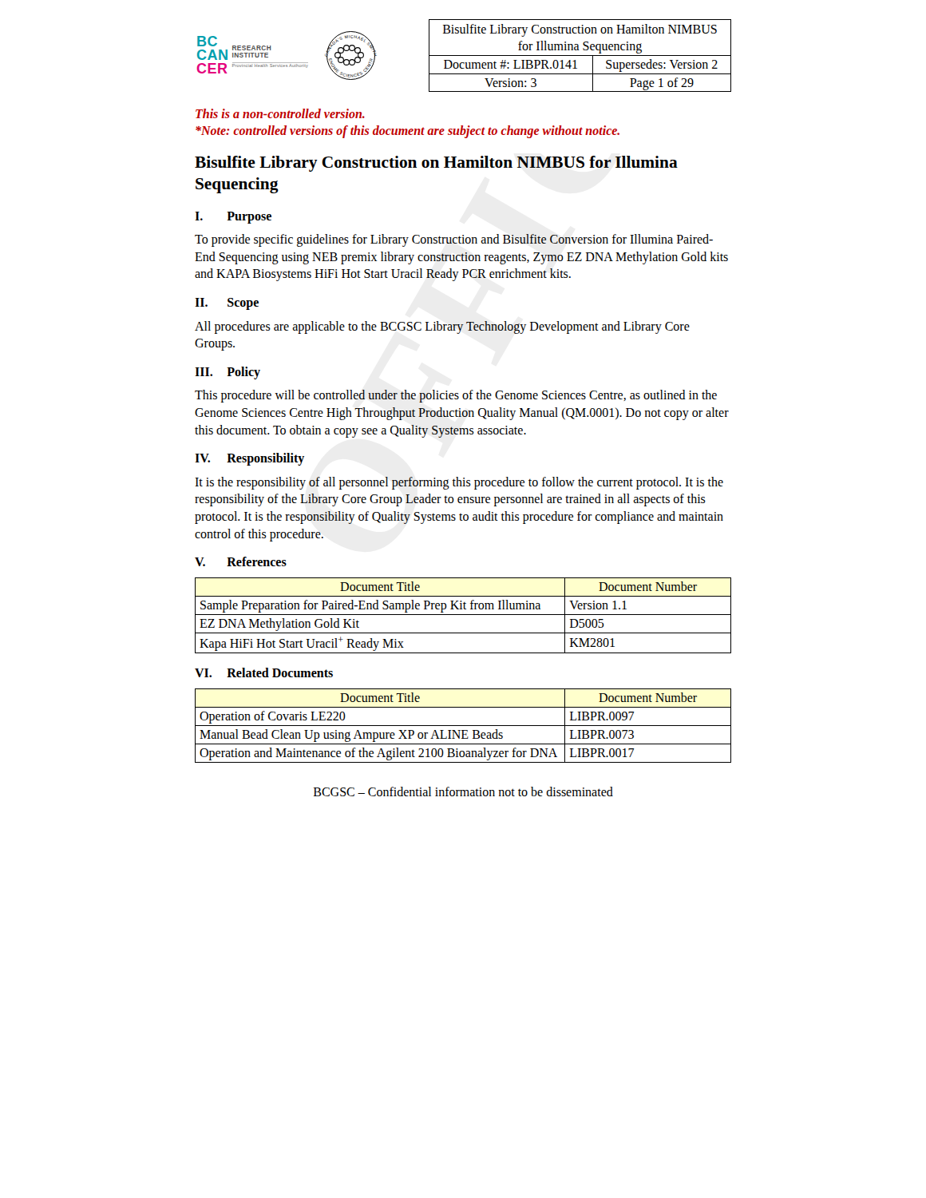OFFICIAL
| BC CAN CER RESEARCH INSTITUTE Provincial Health Services Authority CANADA'S MICHAEL SMITH GENOME SCIENCES CENTRE | / Bisulfite Library Construction on Hamilton NIMBUS / / for Illumina Sequencing / / Document #: LIBPR.0141 / Supersedes: Version 2 / / Version: 3 / Page 1 of 29 / |
This is a non-controlled version.
*Note: controlled versions of this document are subject to change without notice.
Bisulfite Library Construction on Hamilton NIMBUS for Illumina Sequencing
I. Purpose
To provide specific guidelines for Library Construction and Bisulfite Conversion for Illumina Paired-End Sequencing using NEB premix library construction reagents, Zymo EZ DNA Methylation Gold kits and KAPA Biosystems HiFi Hot Start Uracil Ready PCR enrichment kits.
II. Scope
All procedures are applicable to the BCGSC Library Technology Development and Library Core Groups.
III. Policy
This procedure will be controlled under the policies of the Genome Sciences Centre, as outlined in the Genome Sciences Centre High Throughput Production Quality Manual (QM.0001). Do not copy or alter this document. To obtain a copy see a Quality Systems associate.
IV. Responsibility
It is the responsibility of all personnel performing this procedure to follow the current protocol. It is the responsibility of the Library Core Group Leader to ensure personnel are trained in all aspects of this protocol. It is the responsibility of Quality Systems to audit this procedure for compliance and maintain control of this procedure.
V. References
| Document Title | Document Number |
| --- | --- |
| Sample Preparation for Paired-End Sample Prep Kit from Illumina | Version 1.1 |
| EZ DNA Methylation Gold Kit | D5005 |
| Kapa HiFi Hot Start Uracil + Ready Mix | KM2801 |
VI. Related Documents
| Document Title | Document Number |
| --- | --- |
| Operation of Covaris LE220 | LIBPR.0097 |
| Manual Bead Clean Up using Ampure XP or ALINE Beads | LIBPR.0073 |
| Operation and Maintenance of the Agilent 2100 Bioanalyzer for DNA | LIBPR.0017 |
BCGSC – Confidential information not to be disseminated